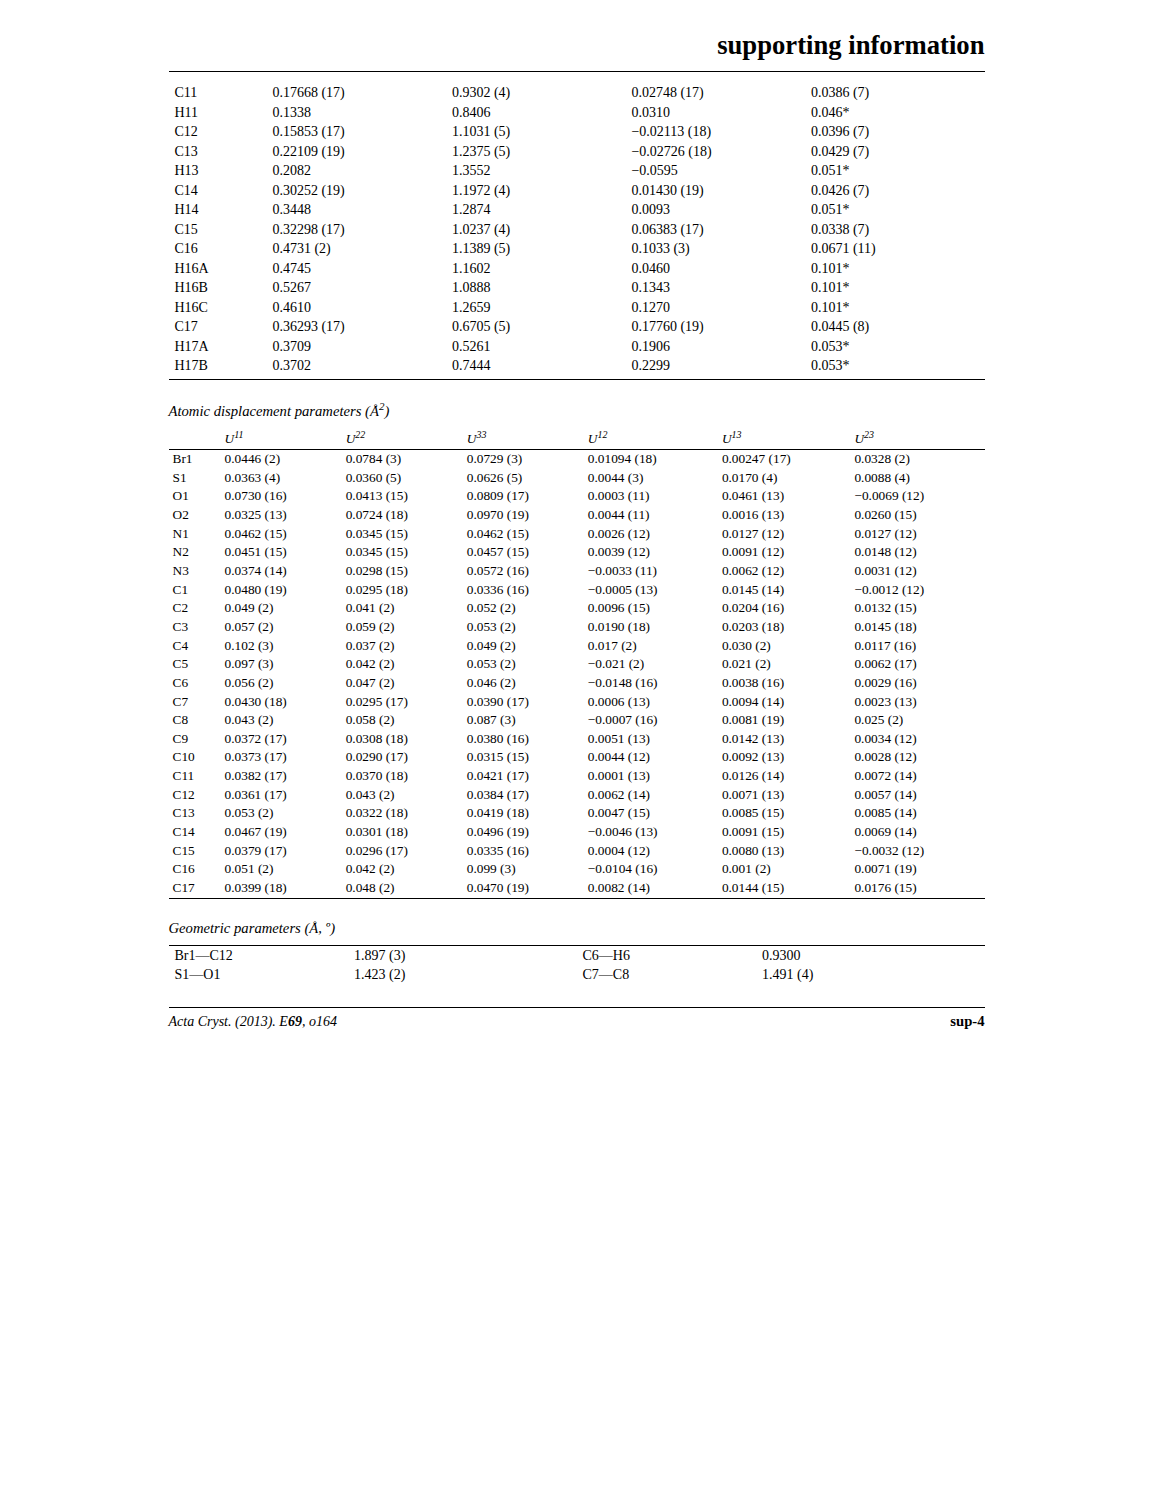supporting information
| C11 | 0.17668 (17) | 0.9302 (4) | 0.02748 (17) | 0.0386 (7) |
| H11 | 0.1338 | 0.8406 | 0.0310 | 0.046* |
| C12 | 0.15853 (17) | 1.1031 (5) | −0.02113 (18) | 0.0396 (7) |
| C13 | 0.22109 (19) | 1.2375 (5) | −0.02726 (18) | 0.0429 (7) |
| H13 | 0.2082 | 1.3552 | −0.0595 | 0.051* |
| C14 | 0.30252 (19) | 1.1972 (4) | 0.01430 (19) | 0.0426 (7) |
| H14 | 0.3448 | 1.2874 | 0.0093 | 0.051* |
| C15 | 0.32298 (17) | 1.0237 (4) | 0.06383 (17) | 0.0338 (7) |
| C16 | 0.4731 (2) | 1.1389 (5) | 0.1033 (3) | 0.0671 (11) |
| H16A | 0.4745 | 1.1602 | 0.0460 | 0.101* |
| H16B | 0.5267 | 1.0888 | 0.1343 | 0.101* |
| H16C | 0.4610 | 1.2659 | 0.1270 | 0.101* |
| C17 | 0.36293 (17) | 0.6705 (5) | 0.17760 (19) | 0.0445 (8) |
| H17A | 0.3709 | 0.5261 | 0.1906 | 0.053* |
| H17B | 0.3702 | 0.7444 | 0.2299 | 0.053* |
Atomic displacement parameters (Å2)
| | U 11 | U 22 | U 33 | U 12 | U 13 | U 23 |
| --- | --- | --- | --- | --- | --- | --- |
| Br1 | 0.0446 (2) | 0.0784 (3) | 0.0729 (3) | 0.01094 (18) | 0.00247 (17) | 0.0328 (2) |
| S1 | 0.0363 (4) | 0.0360 (5) | 0.0626 (5) | 0.0044 (3) | 0.0170 (4) | 0.0088 (4) |
| O1 | 0.0730 (16) | 0.0413 (15) | 0.0809 (17) | 0.0003 (11) | 0.0461 (13) | −0.0069 (12) |
| O2 | 0.0325 (13) | 0.0724 (18) | 0.0970 (19) | 0.0044 (11) | 0.0016 (13) | 0.0260 (15) |
| N1 | 0.0462 (15) | 0.0345 (15) | 0.0462 (15) | 0.0026 (12) | 0.0127 (12) | 0.0127 (12) |
| N2 | 0.0451 (15) | 0.0345 (15) | 0.0457 (15) | 0.0039 (12) | 0.0091 (12) | 0.0148 (12) |
| N3 | 0.0374 (14) | 0.0298 (15) | 0.0572 (16) | −0.0033 (11) | 0.0062 (12) | 0.0031 (12) |
| C1 | 0.0480 (19) | 0.0295 (18) | 0.0336 (16) | −0.0005 (13) | 0.0145 (14) | −0.0012 (12) |
| C2 | 0.049 (2) | 0.041 (2) | 0.052 (2) | 0.0096 (15) | 0.0204 (16) | 0.0132 (15) |
| C3 | 0.057 (2) | 0.059 (2) | 0.053 (2) | 0.0190 (18) | 0.0203 (18) | 0.0145 (18) |
| C4 | 0.102 (3) | 0.037 (2) | 0.049 (2) | 0.017 (2) | 0.030 (2) | 0.0117 (16) |
| C5 | 0.097 (3) | 0.042 (2) | 0.053 (2) | −0.021 (2) | 0.021 (2) | 0.0062 (17) |
| C6 | 0.056 (2) | 0.047 (2) | 0.046 (2) | −0.0148 (16) | 0.0038 (16) | 0.0029 (16) |
| C7 | 0.0430 (18) | 0.0295 (17) | 0.0390 (17) | 0.0006 (13) | 0.0094 (14) | 0.0023 (13) |
| C8 | 0.043 (2) | 0.058 (2) | 0.087 (3) | −0.0007 (16) | 0.0081 (19) | 0.025 (2) |
| C9 | 0.0372 (17) | 0.0308 (18) | 0.0380 (16) | 0.0051 (13) | 0.0142 (13) | 0.0034 (12) |
| C10 | 0.0373 (17) | 0.0290 (17) | 0.0315 (15) | 0.0044 (12) | 0.0092 (13) | 0.0028 (12) |
| C11 | 0.0382 (17) | 0.0370 (18) | 0.0421 (17) | 0.0001 (13) | 0.0126 (14) | 0.0072 (14) |
| C12 | 0.0361 (17) | 0.043 (2) | 0.0384 (17) | 0.0062 (14) | 0.0071 (13) | 0.0057 (14) |
| C13 | 0.053 (2) | 0.0322 (18) | 0.0419 (18) | 0.0047 (15) | 0.0085 (15) | 0.0085 (14) |
| C14 | 0.0467 (19) | 0.0301 (18) | 0.0496 (19) | −0.0046 (13) | 0.0091 (15) | 0.0069 (14) |
| C15 | 0.0379 (17) | 0.0296 (17) | 0.0335 (16) | 0.0004 (12) | 0.0080 (13) | −0.0032 (12) |
| C16 | 0.051 (2) | 0.042 (2) | 0.099 (3) | −0.0104 (16) | 0.001 (2) | 0.0071 (19) |
| C17 | 0.0399 (18) | 0.048 (2) | 0.0470 (19) | 0.0082 (14) | 0.0144 (15) | 0.0176 (15) |
Geometric parameters (Å, º)
| Br1—C12 | 1.897 (3) | C6—H6 | 0.9300 |
| S1—O1 | 1.423 (2) | C7—C8 | 1.491 (4) |
Acta Cryst. (2013). E69, o164
sup-4